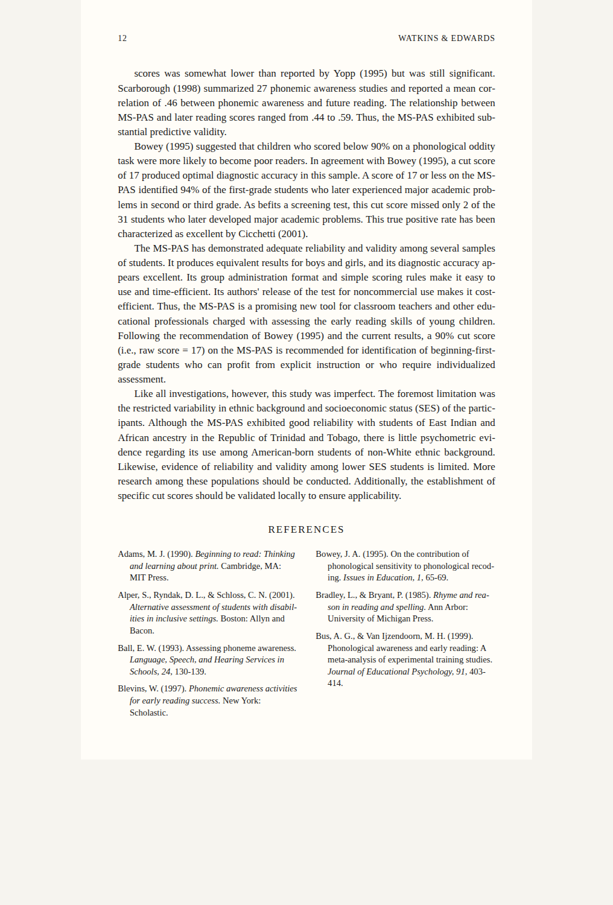12 Watkins & Edwards
scores was somewhat lower than reported by Yopp (1995) but was still significant. Scarborough (1998) summarized 27 phonemic awareness studies and reported a mean correlation of .46 between phonemic awareness and future reading. The relationship between MS-PAS and later reading scores ranged from .44 to .59. Thus, the MS-PAS exhibited substantial predictive validity.
Bowey (1995) suggested that children who scored below 90% on a phonological oddity task were more likely to become poor readers. In agreement with Bowey (1995), a cut score of 17 produced optimal diagnostic accuracy in this sample. A score of 17 or less on the MS-PAS identified 94% of the first-grade students who later experienced major academic problems in second or third grade. As befits a screening test, this cut score missed only 2 of the 31 students who later developed major academic problems. This true positive rate has been characterized as excellent by Cicchetti (2001).
The MS-PAS has demonstrated adequate reliability and validity among several samples of students. It produces equivalent results for boys and girls, and its diagnostic accuracy appears excellent. Its group administration format and simple scoring rules make it easy to use and time-efficient. Its authors' release of the test for noncommercial use makes it cost-efficient. Thus, the MS-PAS is a promising new tool for classroom teachers and other educational professionals charged with assessing the early reading skills of young children. Following the recommendation of Bowey (1995) and the current results, a 90% cut score (i.e., raw score = 17) on the MS-PAS is recommended for identification of beginning-first-grade students who can profit from explicit instruction or who require individualized assessment.
Like all investigations, however, this study was imperfect. The foremost limitation was the restricted variability in ethnic background and socioeconomic status (SES) of the participants. Although the MS-PAS exhibited good reliability with students of East Indian and African ancestry in the Republic of Trinidad and Tobago, there is little psychometric evidence regarding its use among American-born students of non-White ethnic background. Likewise, evidence of reliability and validity among lower SES students is limited. More research among these populations should be conducted. Additionally, the establishment of specific cut scores should be validated locally to ensure applicability.
References
Adams, M. J. (1990). Beginning to read: Thinking and learning about print. Cambridge, MA: MIT Press.
Alper, S., Ryndak, D. L., & Schloss, C. N. (2001). Alternative assessment of students with disabilities in inclusive settings. Boston: Allyn and Bacon.
Ball, E. W. (1993). Assessing phoneme awareness. Language, Speech, and Hearing Services in Schools, 24, 130-139.
Blevins, W. (1997). Phonemic awareness activities for early reading success. New York: Scholastic.
Bowey, J. A. (1995). On the contribution of phonological sensitivity to phonological recoding. Issues in Education, 1, 65-69.
Bradley, L., & Bryant, P. (1985). Rhyme and reason in reading and spelling. Ann Arbor: University of Michigan Press.
Bus, A. G., & Van Ijzendoorn, M. H. (1999). Phonological awareness and early reading: A meta-analysis of experimental training studies. Journal of Educational Psychology, 91, 403-414.